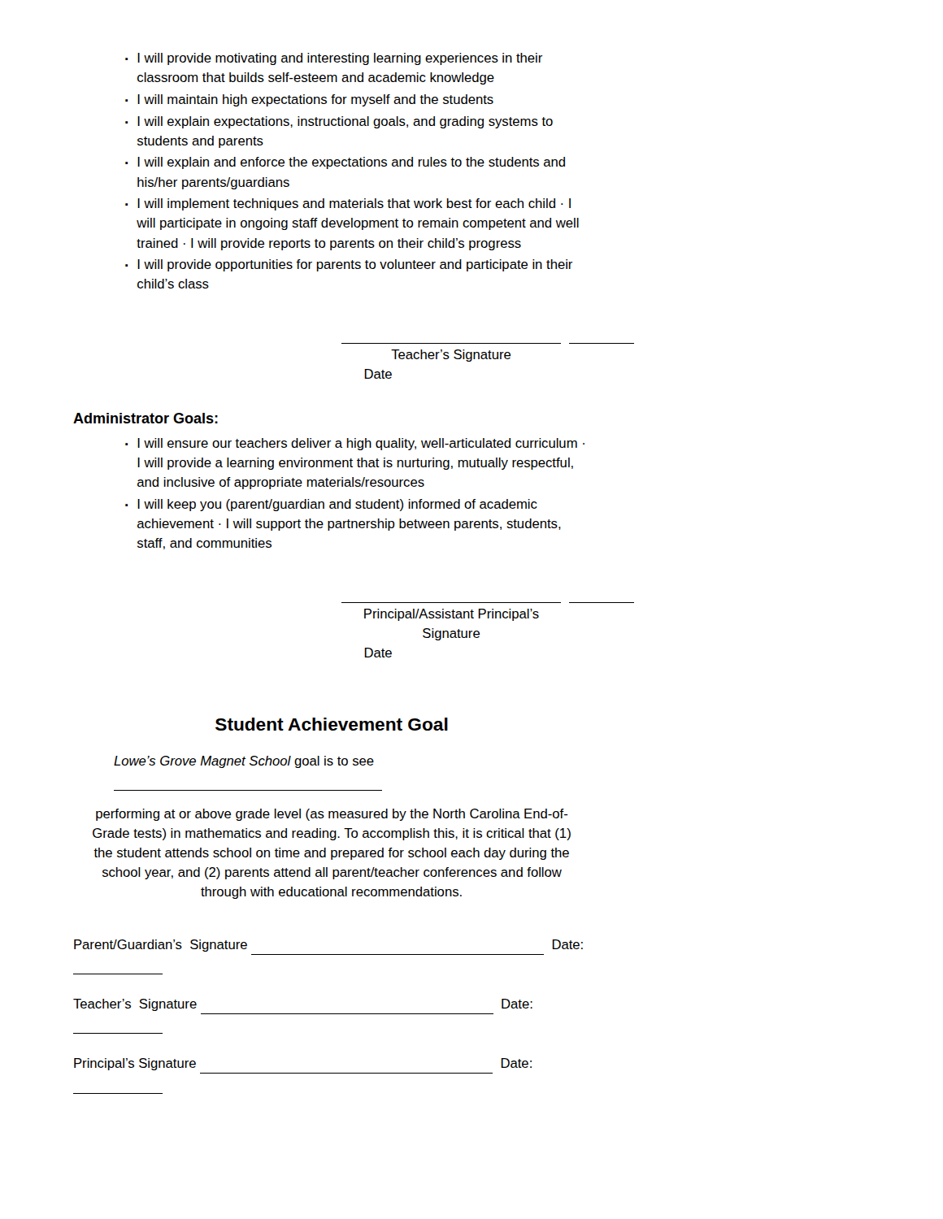I will provide motivating and interesting learning experiences in their classroom that builds self-esteem and academic knowledge
I will maintain high expectations for myself and the students
I will explain expectations, instructional goals, and grading systems to students and parents
I will explain and enforce the expectations and rules to the students and his/her parents/guardians
I will implement techniques and materials that work best for each child · I will participate in ongoing staff development to remain competent and well trained · I will provide reports to parents on their child’s progress
I will provide opportunities for parents to volunteer and participate in their child’s class
Teacher’s Signature Date
Administrator Goals:
I will ensure our teachers deliver a high quality, well-articulated curriculum · I will provide a learning environment that is nurturing, mutually respectful, and inclusive of appropriate materials/resources
I will keep you (parent/guardian and student) informed of academic achievement · I will support the partnership between parents, students, staff, and communities
Principal/Assistant Principal’s Signature Date
Student Achievement Goal
Lowe’s Grove Magnet School goal is to see
performing at or above grade level (as measured by the North Carolina End-of-Grade tests) in mathematics and reading. To accomplish this, it is critical that (1) the student attends school on time and prepared for school each day during the school year, and (2) parents attend all parent/teacher conferences and follow through with educational recommendations.
Parent/Guardian’s Signature Date:
Teacher’s Signature Date:
Principal’s Signature Date: